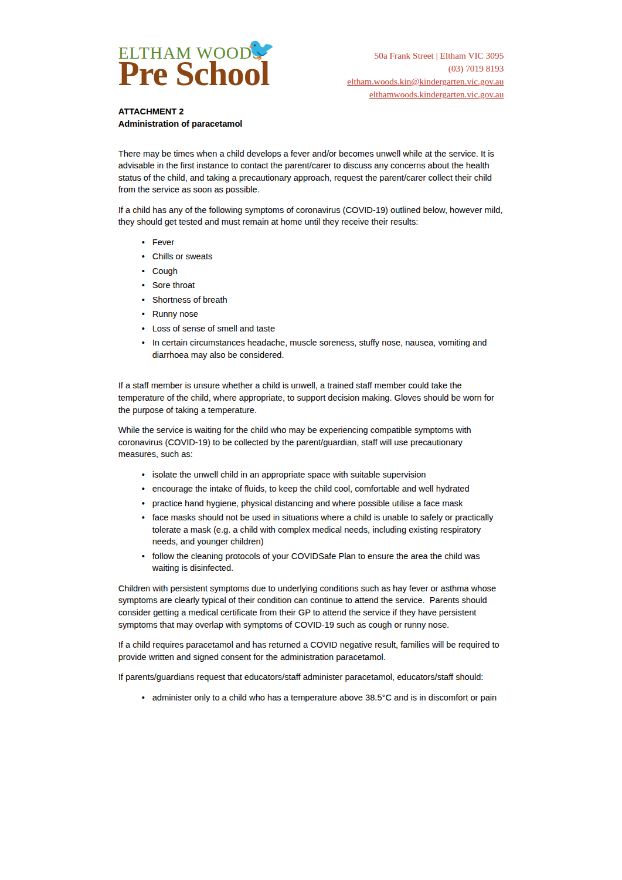Eltham Woods
Pre School
🐦
50a Frank Street | Eltham VIC 3095
(03) 7019 8193
eltham.woods.kin@kindergarten.vic.gov.au
elthamwoods.kindergarten.vic.gov.au
ATTACHMENT 2
Administration of paracetamol
There may be times when a child develops a fever and/or becomes unwell while at the service. It is advisable in the first instance to contact the parent/carer to discuss any concerns about the health status of the child, and taking a precautionary approach, request the parent/carer collect their child from the service as soon as possible.
If a child has any of the following symptoms of coronavirus (COVID-19) outlined below, however mild, they should get tested and must remain at home until they receive their results:
Fever
Chills or sweats
Cough
Sore throat
Shortness of breath
Runny nose
Loss of sense of smell and taste
In certain circumstances headache, muscle soreness, stuffy nose, nausea, vomiting and diarrhoea may also be considered.
If a staff member is unsure whether a child is unwell, a trained staff member could take the temperature of the child, where appropriate, to support decision making. Gloves should be worn for the purpose of taking a temperature.
While the service is waiting for the child who may be experiencing compatible symptoms with coronavirus (COVID-19) to be collected by the parent/guardian, staff will use precautionary measures, such as:
isolate the unwell child in an appropriate space with suitable supervision
encourage the intake of fluids, to keep the child cool, comfortable and well hydrated
practice hand hygiene, physical distancing and where possible utilise a face mask
face masks should not be used in situations where a child is unable to safely or practically tolerate a mask (e.g. a child with complex medical needs, including existing respiratory needs, and younger children)
follow the cleaning protocols of your COVIDSafe Plan to ensure the area the child was waiting is disinfected.
Children with persistent symptoms due to underlying conditions such as hay fever or asthma whose symptoms are clearly typical of their condition can continue to attend the service. Parents should consider getting a medical certificate from their GP to attend the service if they have persistent symptoms that may overlap with symptoms of COVID-19 such as cough or runny nose.
If a child requires paracetamol and has returned a COVID negative result, families will be required to provide written and signed consent for the administration paracetamol.
If parents/guardians request that educators/staff administer paracetamol, educators/staff should:
administer only to a child who has a temperature above 38.5°C and is in discomfort or pain